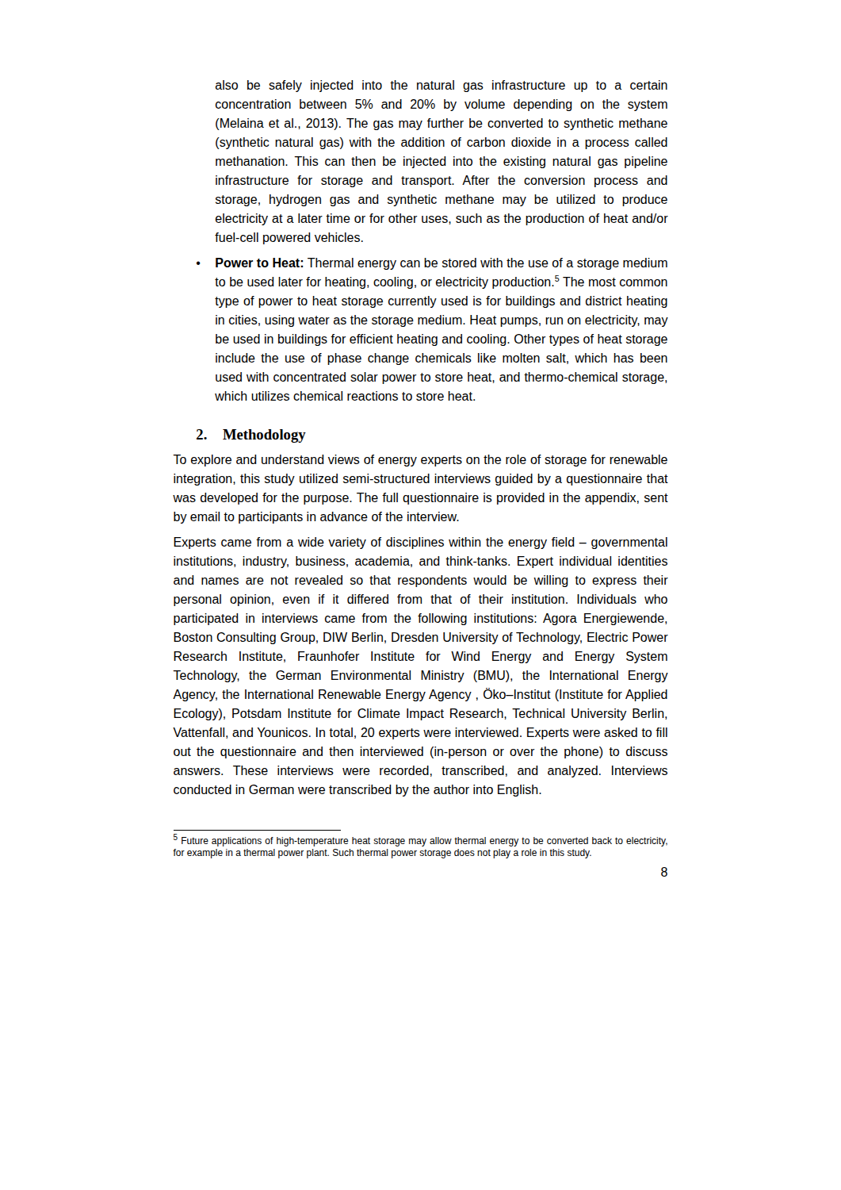also be safely injected into the natural gas infrastructure up to a certain concentration between 5% and 20% by volume depending on the system (Melaina et al., 2013). The gas may further be converted to synthetic methane (synthetic natural gas) with the addition of carbon dioxide in a process called methanation. This can then be injected into the existing natural gas pipeline infrastructure for storage and transport. After the conversion process and storage, hydrogen gas and synthetic methane may be utilized to produce electricity at a later time or for other uses, such as the production of heat and/or fuel-cell powered vehicles.
Power to Heat: Thermal energy can be stored with the use of a storage medium to be used later for heating, cooling, or electricity production.5 The most common type of power to heat storage currently used is for buildings and district heating in cities, using water as the storage medium. Heat pumps, run on electricity, may be used in buildings for efficient heating and cooling. Other types of heat storage include the use of phase change chemicals like molten salt, which has been used with concentrated solar power to store heat, and thermo-chemical storage, which utilizes chemical reactions to store heat.
2. Methodology
To explore and understand views of energy experts on the role of storage for renewable integration, this study utilized semi-structured interviews guided by a questionnaire that was developed for the purpose. The full questionnaire is provided in the appendix, sent by email to participants in advance of the interview.
Experts came from a wide variety of disciplines within the energy field – governmental institutions, industry, business, academia, and think-tanks. Expert individual identities and names are not revealed so that respondents would be willing to express their personal opinion, even if it differed from that of their institution. Individuals who participated in interviews came from the following institutions: Agora Energiewende, Boston Consulting Group, DIW Berlin, Dresden University of Technology, Electric Power Research Institute, Fraunhofer Institute for Wind Energy and Energy System Technology, the German Environmental Ministry (BMU), the International Energy Agency, the International Renewable Energy Agency , Öko–Institut (Institute for Applied Ecology), Potsdam Institute for Climate Impact Research, Technical University Berlin, Vattenfall, and Younicos. In total, 20 experts were interviewed. Experts were asked to fill out the questionnaire and then interviewed (in-person or over the phone) to discuss answers. These interviews were recorded, transcribed, and analyzed. Interviews conducted in German were transcribed by the author into English.
5 Future applications of high-temperature heat storage may allow thermal energy to be converted back to electricity, for example in a thermal power plant. Such thermal power storage does not play a role in this study.
8